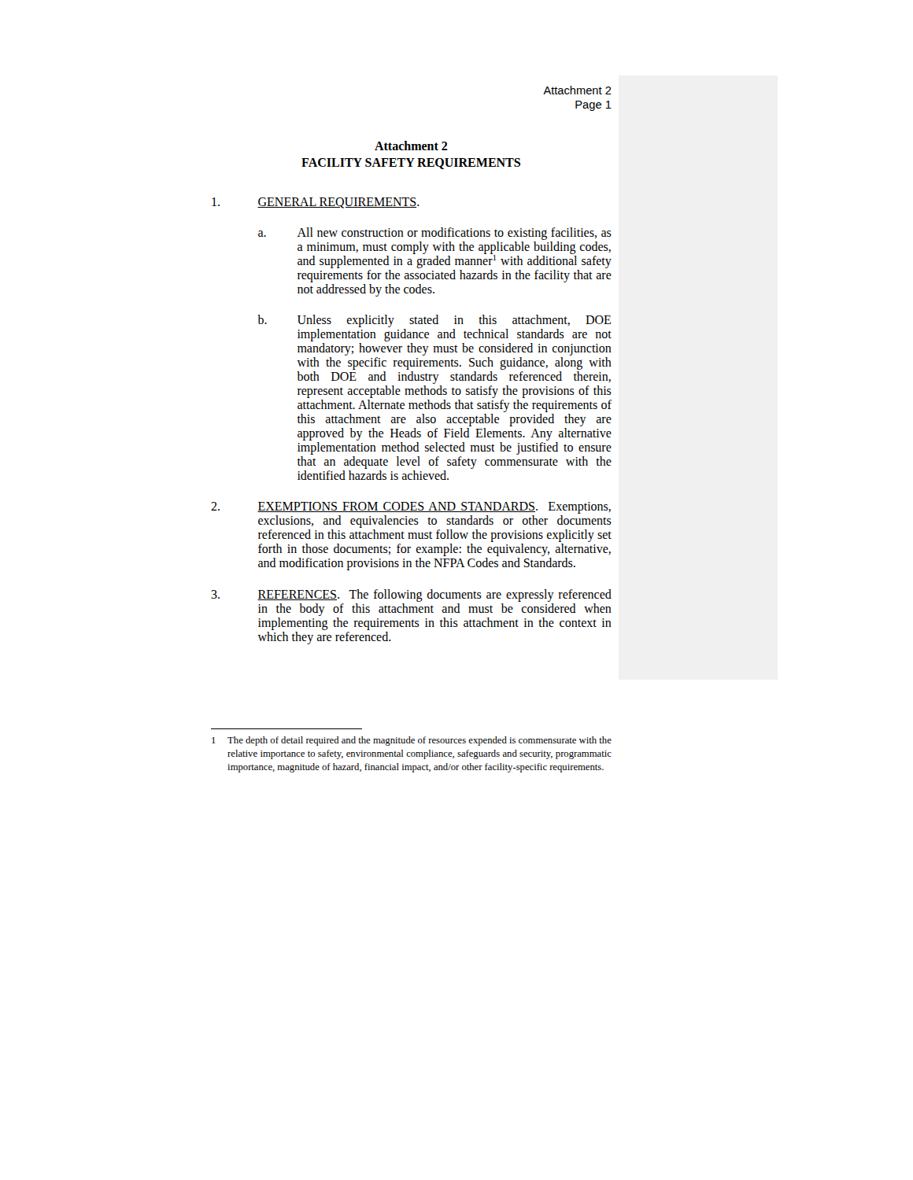Attachment 2
Page 1
Attachment 2
FACILITY SAFETY REQUIREMENTS
1.
GENERAL REQUIREMENTS.
a.
All new construction or modifications to existing facilities, as a minimum, must comply with the applicable building codes, and supplemented in a graded manner1 with additional safety requirements for the associated hazards in the facility that are not addressed by the codes.
b.
Unless explicitly stated in this attachment, DOE implementation guidance and technical standards are not mandatory; however they must be considered in conjunction with the specific requirements. Such guidance, along with both DOE and industry standards referenced therein, represent acceptable methods to satisfy the provisions of this attachment. Alternate methods that satisfy the requirements of this attachment are also acceptable provided they are approved by the Heads of Field Elements. Any alternative implementation method selected must be justified to ensure that an adequate level of safety commensurate with the identified hazards is achieved.
2.
EXEMPTIONS FROM CODES AND STANDARDS. Exemptions, exclusions, and equivalencies to standards or other documents referenced in this attachment must follow the provisions explicitly set forth in those documents; for example: the equivalency, alternative, and modification provisions in the NFPA Codes and Standards.
3.
REFERENCES. The following documents are expressly referenced in the body of this attachment and must be considered when implementing the requirements in this attachment in the context in which they are referenced.
1
The depth of detail required and the magnitude of resources expended is commensurate with the relative importance to safety, environmental compliance, safeguards and security, programmatic importance, magnitude of hazard, financial impact, and/or other facility-specific requirements.